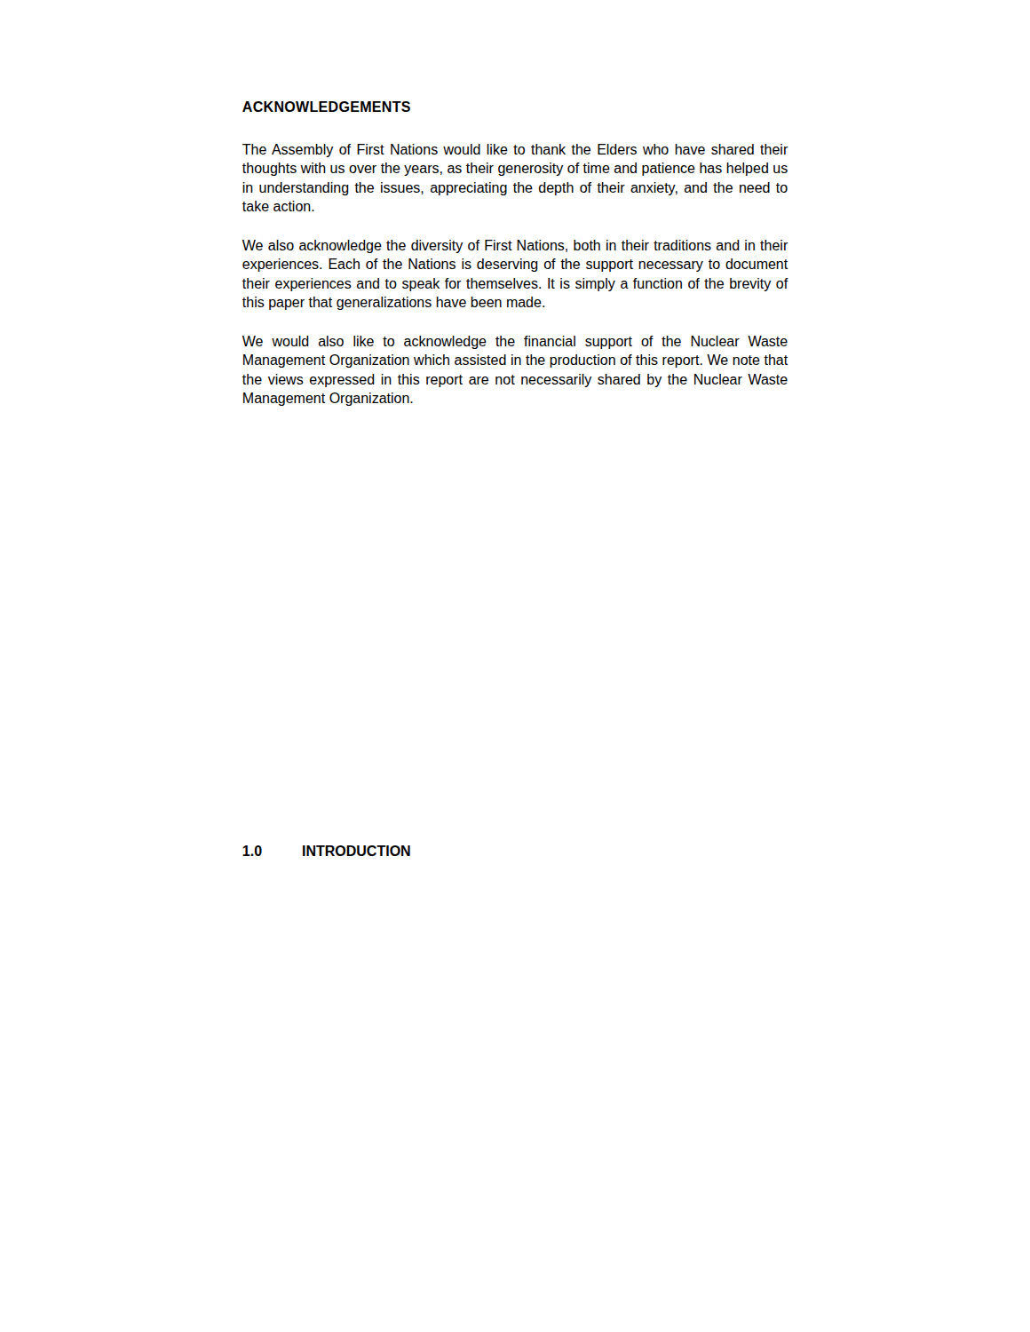ACKNOWLEDGEMENTS
The Assembly of First Nations would like to thank the Elders who have shared their thoughts with us over the years, as their generosity of time and patience has helped us in understanding the issues, appreciating the depth of their anxiety, and the need to take action.
We also acknowledge the diversity of First Nations, both in their traditions and in their experiences. Each of the Nations is deserving of the support necessary to document their experiences and to speak for themselves. It is simply a function of the brevity of this paper that generalizations have been made.
We would also like to acknowledge the financial support of the Nuclear Waste Management Organization which assisted in the production of this report. We note that the views expressed in this report are not necessarily shared by the Nuclear Waste Management Organization.
1.0 INTRODUCTION